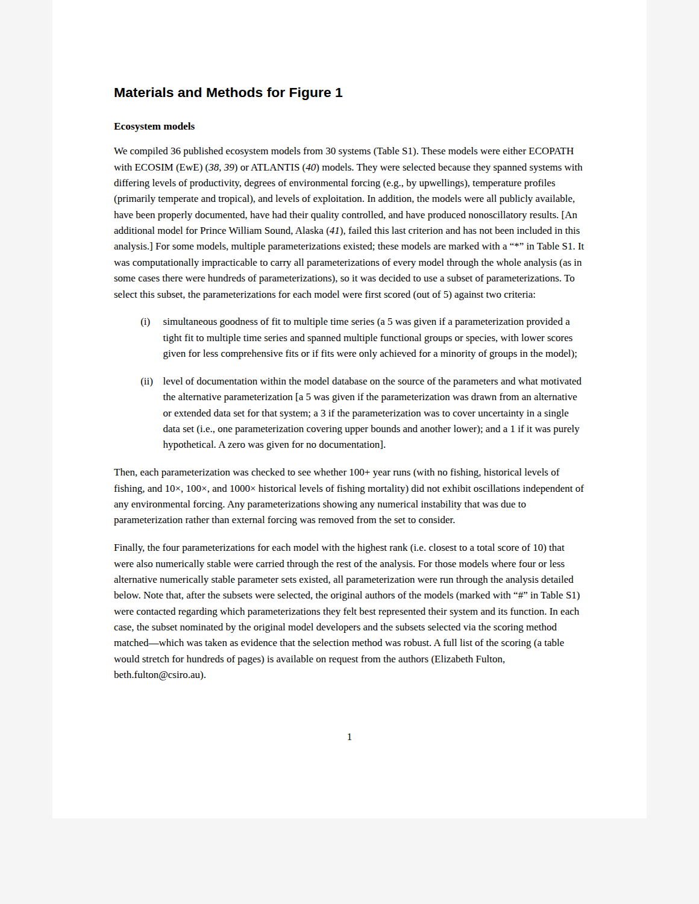Materials and Methods for Figure 1
Ecosystem models
We compiled 36 published ecosystem models from 30 systems (Table S1). These models were either ECOPATH with ECOSIM (EwE) (38, 39) or ATLANTIS (40) models. They were selected because they spanned systems with differing levels of productivity, degrees of environmental forcing (e.g., by upwellings), temperature profiles (primarily temperate and tropical), and levels of exploitation. In addition, the models were all publicly available, have been properly documented, have had their quality controlled, and have produced nonoscillatory results. [An additional model for Prince William Sound, Alaska (41), failed this last criterion and has not been included in this analysis.] For some models, multiple parameterizations existed; these models are marked with a “*” in Table S1. It was computationally impracticable to carry all parameterizations of every model through the whole analysis (as in some cases there were hundreds of parameterizations), so it was decided to use a subset of parameterizations. To select this subset, the parameterizations for each model were first scored (out of 5) against two criteria:
(i) simultaneous goodness of fit to multiple time series (a 5 was given if a parameterization provided a tight fit to multiple time series and spanned multiple functional groups or species, with lower scores given for less comprehensive fits or if fits were only achieved for a minority of groups in the model);
(ii) level of documentation within the model database on the source of the parameters and what motivated the alternative parameterization [a 5 was given if the parameterization was drawn from an alternative or extended data set for that system; a 3 if the parameterization was to cover uncertainty in a single data set (i.e., one parameterization covering upper bounds and another lower); and a 1 if it was purely hypothetical. A zero was given for no documentation].
Then, each parameterization was checked to see whether 100+ year runs (with no fishing, historical levels of fishing, and 10×, 100×, and 1000× historical levels of fishing mortality) did not exhibit oscillations independent of any environmental forcing. Any parameterizations showing any numerical instability that was due to parameterization rather than external forcing was removed from the set to consider.
Finally, the four parameterizations for each model with the highest rank (i.e. closest to a total score of 10) that were also numerically stable were carried through the rest of the analysis. For those models where four or less alternative numerically stable parameter sets existed, all parameterization were run through the analysis detailed below. Note that, after the subsets were selected, the original authors of the models (marked with “#” in Table S1) were contacted regarding which parameterizations they felt best represented their system and its function. In each case, the subset nominated by the original model developers and the subsets selected via the scoring method matched—which was taken as evidence that the selection method was robust. A full list of the scoring (a table would stretch for hundreds of pages) is available on request from the authors (Elizabeth Fulton, beth.fulton@csiro.au).
1